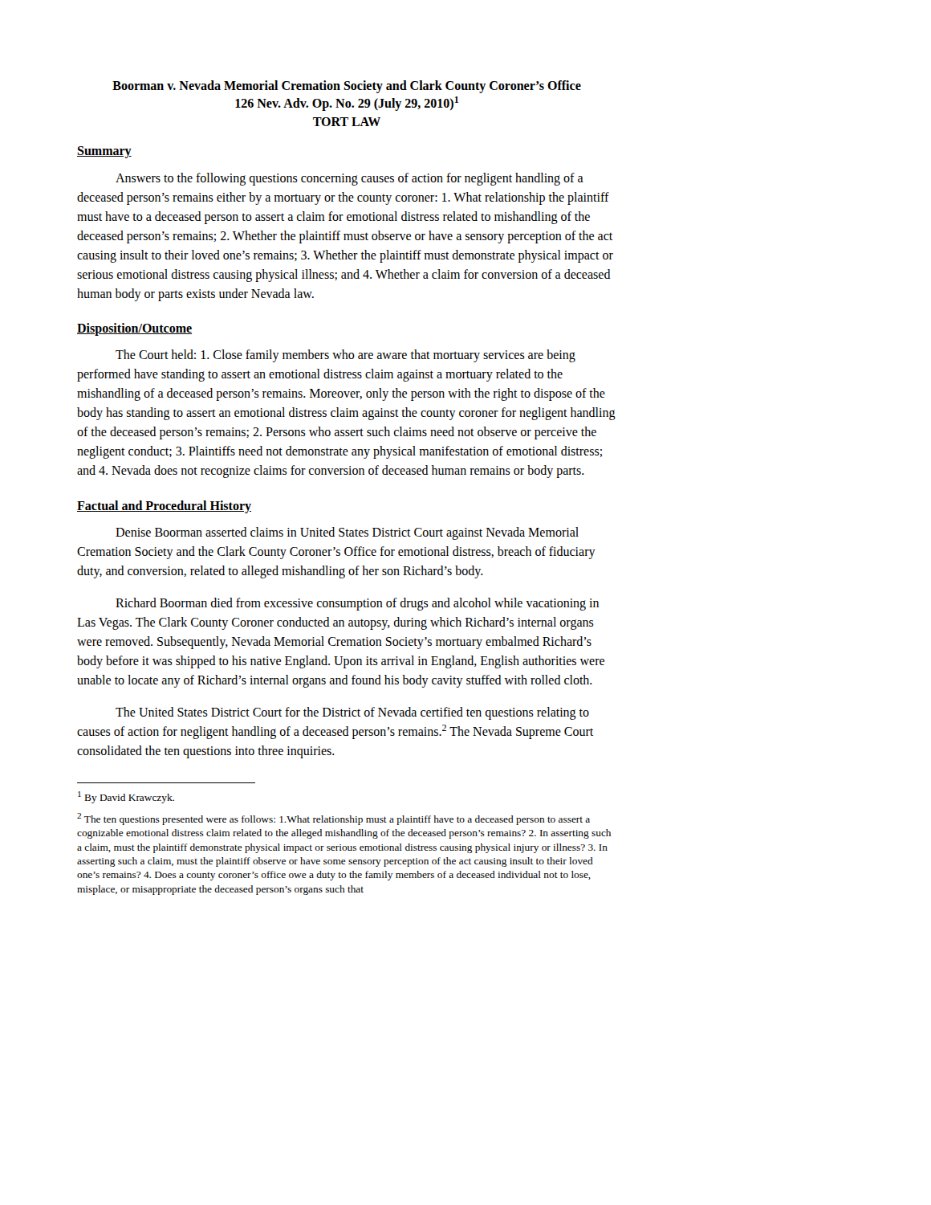Boorman v. Nevada Memorial Cremation Society and Clark County Coroner’s Office
126 Nev. Adv. Op. No. 29 (July 29, 2010)1
TORT LAW
Summary
Answers to the following questions concerning causes of action for negligent handling of a deceased person’s remains either by a mortuary or the county coroner: 1. What relationship the plaintiff must have to a deceased person to assert a claim for emotional distress related to mishandling of the deceased person’s remains; 2. Whether the plaintiff must observe or have a sensory perception of the act causing insult to their loved one’s remains; 3. Whether the plaintiff must demonstrate physical impact or serious emotional distress causing physical illness; and 4. Whether a claim for conversion of a deceased human body or parts exists under Nevada law.
Disposition/Outcome
The Court held: 1. Close family members who are aware that mortuary services are being performed have standing to assert an emotional distress claim against a mortuary related to the mishandling of a deceased person’s remains. Moreover, only the person with the right to dispose of the body has standing to assert an emotional distress claim against the county coroner for negligent handling of the deceased person’s remains; 2. Persons who assert such claims need not observe or perceive the negligent conduct; 3. Plaintiffs need not demonstrate any physical manifestation of emotional distress; and 4. Nevada does not recognize claims for conversion of deceased human remains or body parts.
Factual and Procedural History
Denise Boorman asserted claims in United States District Court against Nevada Memorial Cremation Society and the Clark County Coroner’s Office for emotional distress, breach of fiduciary duty, and conversion, related to alleged mishandling of her son Richard’s body.
Richard Boorman died from excessive consumption of drugs and alcohol while vacationing in Las Vegas. The Clark County Coroner conducted an autopsy, during which Richard’s internal organs were removed. Subsequently, Nevada Memorial Cremation Society’s mortuary embalmed Richard’s body before it was shipped to his native England. Upon its arrival in England, English authorities were unable to locate any of Richard’s internal organs and found his body cavity stuffed with rolled cloth.
The United States District Court for the District of Nevada certified ten questions relating to causes of action for negligent handling of a deceased person’s remains.2 The Nevada Supreme Court consolidated the ten questions into three inquiries.
1 By David Krawczyk.
2 The ten questions presented were as follows: 1.What relationship must a plaintiff have to a deceased person to assert a cognizable emotional distress claim related to the alleged mishandling of the deceased person’s remains? 2. In asserting such a claim, must the plaintiff demonstrate physical impact or serious emotional distress causing physical injury or illness? 3. In asserting such a claim, must the plaintiff observe or have some sensory perception of the act causing insult to their loved one’s remains? 4. Does a county coroner’s office owe a duty to the family members of a deceased individual not to lose, misplace, or misappropriate the deceased person’s organs such that